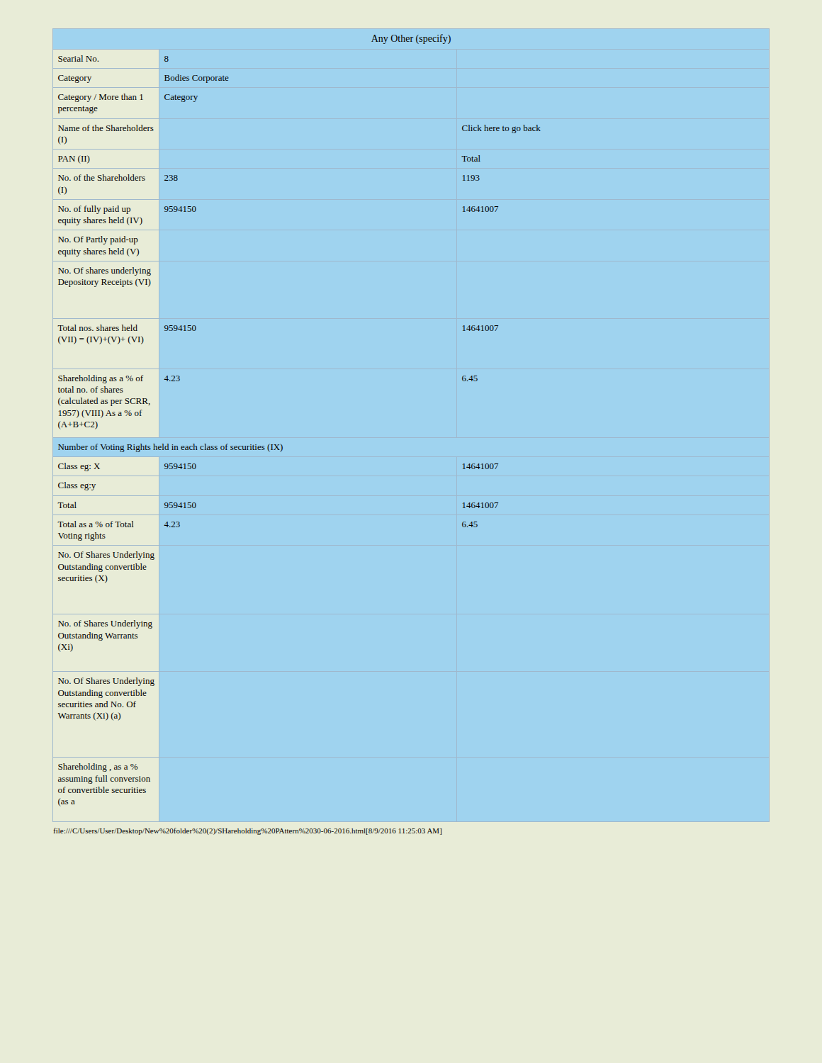| Any Other (specify) |
| --- |
| Searial No. | 8 | |
| Category | Bodies Corporate | |
| Category / More than 1 percentage | Category | |
| Name of the Shareholders (I) | | Click here to go back |
| PAN (II) | | Total |
| No. of the Shareholders (I) | 238 | 1193 |
| No. of fully paid up equity shares held (IV) | 9594150 | 14641007 |
| No. Of Partly paid-up equity shares held (V) | | |
| No. Of shares underlying Depository Receipts (VI) | | |
| Total nos. shares held (VII) = (IV)+(V)+ (VI) | 9594150 | 14641007 |
| Shareholding as a % of total no. of shares (calculated as per SCRR, 1957) (VIII) As a % of (A+B+C2) | 4.23 | 6.45 |
| Number of Voting Rights held in each class of securities (IX) |
| Class eg: X | 9594150 | 14641007 |
| Class eg:y | | |
| Total | 9594150 | 14641007 |
| Total as a % of Total Voting rights | 4.23 | 6.45 |
| No. Of Shares Underlying Outstanding convertible securities (X) | | |
| No. of Shares Underlying Outstanding Warrants (Xi) | | |
| No. Of Shares Underlying Outstanding convertible securities and No. Of Warrants (Xi) (a) | | |
| Shareholding , as a % assuming full conversion of convertible securities (as a | | |
file:///C/Users/User/Desktop/New%20folder%20(2)/SHareholding%20PAttern%2030-06-2016.html[8/9/2016 11:25:03 AM]